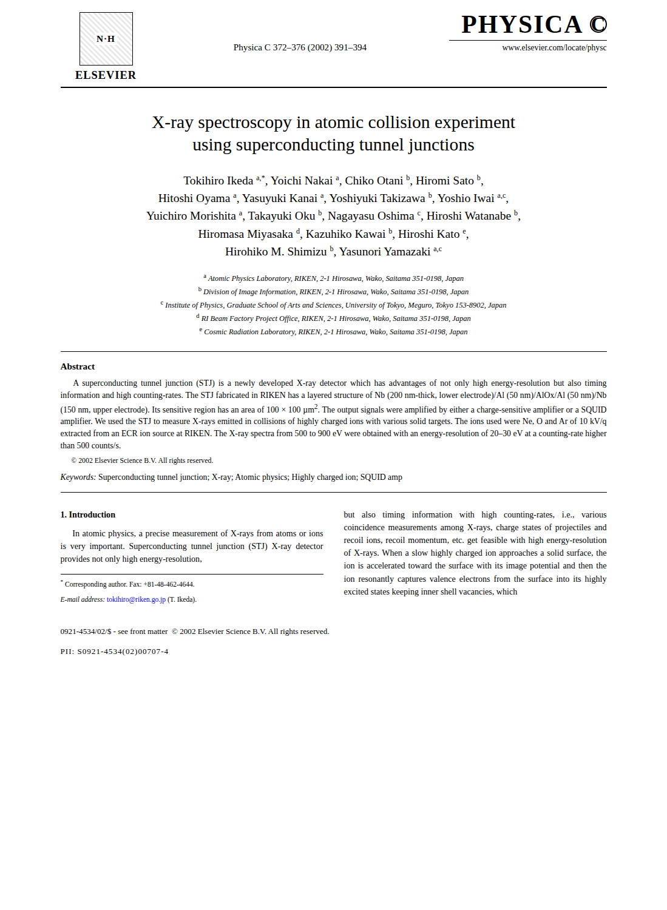N·H
ELSEVIER
Physica C 372–376 (2002) 391–394
PHYSICA C
www.elsevier.com/locate/physc
X-ray spectroscopy in atomic collision experiment
using superconducting tunnel junctions
Tokihiro Ikeda a,*, Yoichi Nakai a, Chiko Otani b, Hiromi Sato b,
Hitoshi Oyama a, Yasuyuki Kanai a, Yoshiyuki Takizawa b, Yoshio Iwai a,c,
Yuichiro Morishita a, Takayuki Oku b, Nagayasu Oshima c, Hiroshi Watanabe b,
Hiromasa Miyasaka d, Kazuhiko Kawai b, Hiroshi Kato e,
Hirohiko M. Shimizu b, Yasunori Yamazaki a,c
a Atomic Physics Laboratory, RIKEN, 2-1 Hirosawa, Wako, Saitama 351-0198, Japan
b Division of Image Information, RIKEN, 2-1 Hirosawa, Wako, Saitama 351-0198, Japan
c Institute of Physics, Graduate School of Arts and Sciences, University of Tokyo, Meguro, Tokyo 153-8902, Japan
d RI Beam Factory Project Office, RIKEN, 2-1 Hirosawa, Wako, Saitama 351-0198, Japan
e Cosmic Radiation Laboratory, RIKEN, 2-1 Hirosawa, Wako, Saitama 351-0198, Japan
Abstract
A superconducting tunnel junction (STJ) is a newly developed X-ray detector which has advantages of not only high energy-resolution but also timing information and high counting-rates. The STJ fabricated in RIKEN has a layered structure of Nb (200 nm-thick, lower electrode)/Al (50 nm)/AlOx/Al (50 nm)/Nb (150 nm, upper electrode). Its sensitive region has an area of 100 × 100 µm2. The output signals were amplified by either a charge-sensitive amplifier or a SQUID amplifier. We used the STJ to measure X-rays emitted in collisions of highly charged ions with various solid targets. The ions used were Ne, O and Ar of 10 kV/q extracted from an ECR ion source at RIKEN. The X-ray spectra from 500 to 900 eV were obtained with an energy-resolution of 20–30 eV at a counting-rate higher than 500 counts/s.
© 2002 Elsevier Science B.V. All rights reserved.
Keywords: Superconducting tunnel junction; X-ray; Atomic physics; Highly charged ion; SQUID amp
1. Introduction
In atomic physics, a precise measurement of X-rays from atoms or ions is very important. Superconducting tunnel junction (STJ) X-ray detector provides not only high energy-resolution,
* Corresponding author. Fax: +81-48-462-4644.
E-mail address: tokihiro@riken.go.jp (T. Ikeda).
but also timing information with high counting-rates, i.e., various coincidence measurements among X-rays, charge states of projectiles and recoil ions, recoil momentum, etc. get feasible with high energy-resolution of X-rays. When a slow highly charged ion approaches a solid surface, the ion is accelerated toward the surface with its image potential and then the ion resonantly captures valence electrons from the surface into its highly excited states keeping inner shell vacancies, which
0921-4534/02/$ - see front matter © 2002 Elsevier Science B.V. All rights reserved.
PII: S0921-4534(02)00707-4